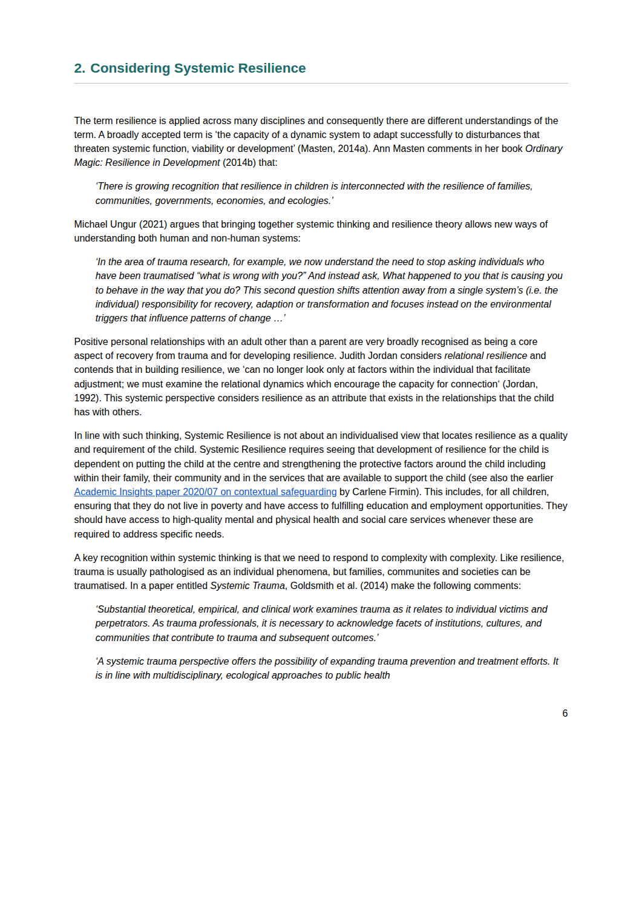2. Considering Systemic Resilience
The term resilience is applied across many disciplines and consequently there are different understandings of the term. A broadly accepted term is ‘the capacity of a dynamic system to adapt successfully to disturbances that threaten systemic function, viability or development’ (Masten, 2014a). Ann Masten comments in her book Ordinary Magic: Resilience in Development (2014b) that:
‘There is growing recognition that resilience in children is interconnected with the resilience of families, communities, governments, economies, and ecologies.’
Michael Ungur (2021) argues that bringing together systemic thinking and resilience theory allows new ways of understanding both human and non-human systems:
‘In the area of trauma research, for example, we now understand the need to stop asking individuals who have been traumatised “what is wrong with you?” And instead ask, What happened to you that is causing you to behave in the way that you do? This second question shifts attention away from a single system’s (i.e. the individual) responsibility for recovery, adaption or transformation and focuses instead on the environmental triggers that influence patterns of change …’
Positive personal relationships with an adult other than a parent are very broadly recognised as being a core aspect of recovery from trauma and for developing resilience. Judith Jordan considers relational resilience and contends that in building resilience, we ‘can no longer look only at factors within the individual that facilitate adjustment; we must examine the relational dynamics which encourage the capacity for connection‘ (Jordan, 1992). This systemic perspective considers resilience as an attribute that exists in the relationships that the child has with others.
In line with such thinking, Systemic Resilience is not about an individualised view that locates resilience as a quality and requirement of the child. Systemic Resilience requires seeing that development of resilience for the child is dependent on putting the child at the centre and strengthening the protective factors around the child including within their family, their community and in the services that are available to support the child (see also the earlier Academic Insights paper 2020/07 on contextual safeguarding by Carlene Firmin). This includes, for all children, ensuring that they do not live in poverty and have access to fulfilling education and employment opportunities. They should have access to high-quality mental and physical health and social care services whenever these are required to address specific needs.
A key recognition within systemic thinking is that we need to respond to complexity with complexity. Like resilience, trauma is usually pathologised as an individual phenomena, but families, communites and societies can be traumatised. In a paper entitled Systemic Trauma, Goldsmith et al. (2014) make the following comments:
‘Substantial theoretical, empirical, and clinical work examines trauma as it relates to individual victims and perpetrators. As trauma professionals, it is necessary to acknowledge facets of institutions, cultures, and communities that contribute to trauma and subsequent outcomes.’
‘A systemic trauma perspective offers the possibility of expanding trauma prevention and treatment efforts. It is in line with multidisciplinary, ecological approaches to public health
6